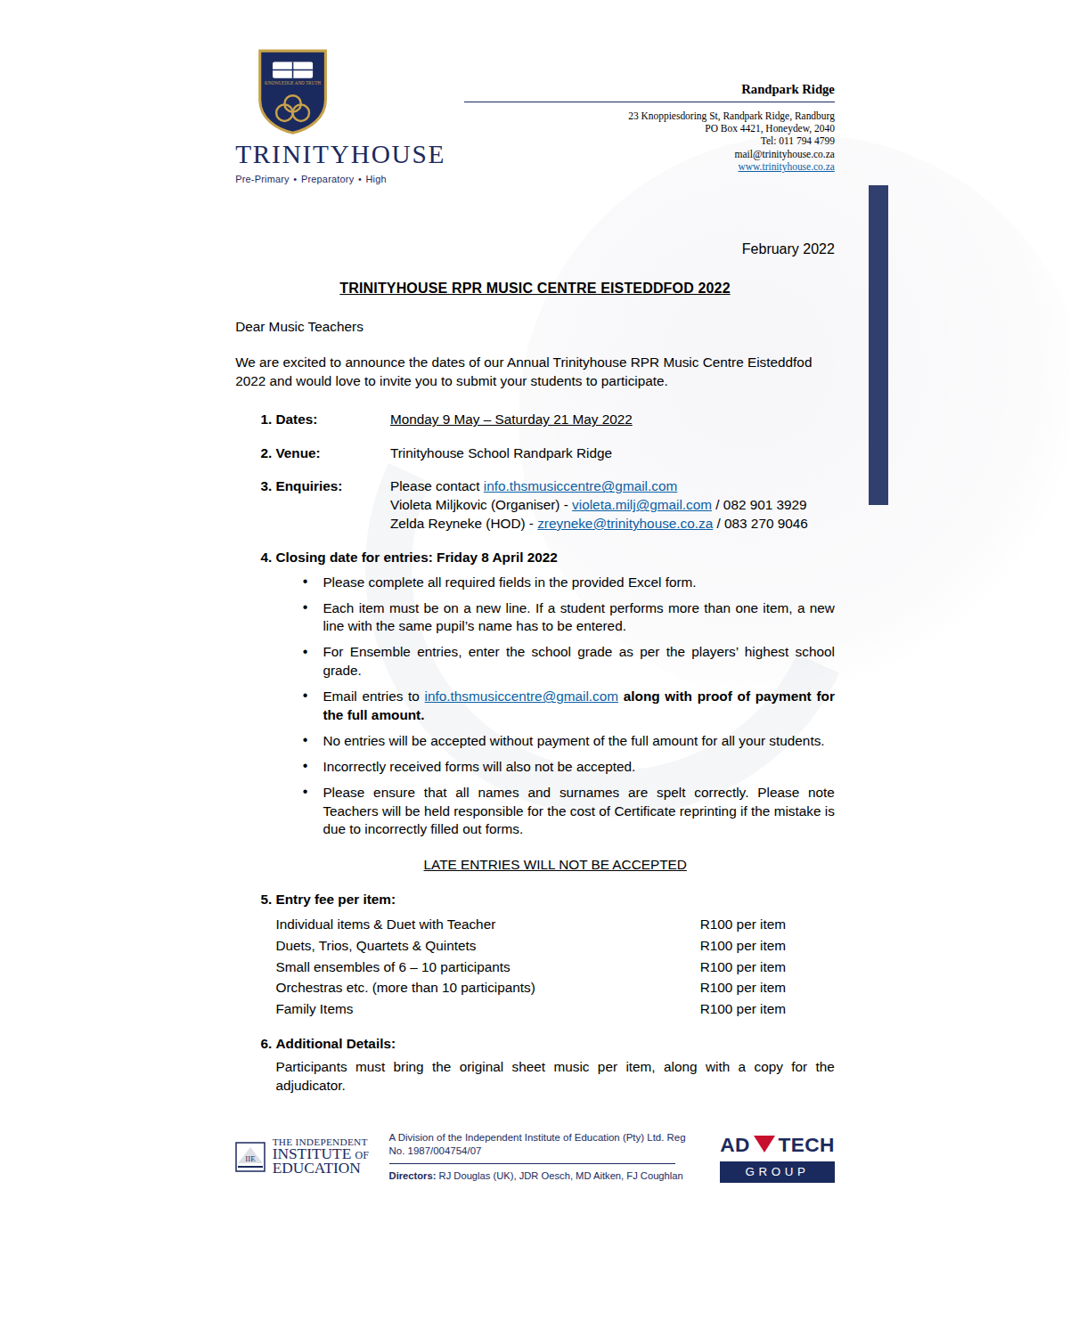KNOWLEDGE AND TRUTH
TRINITYHOUSE
Pre-Primary•Preparatory•High
Randpark Ridge
23 Knoppiesdoring St, Randpark Ridge, Randburg
PO Box 4421, Honeydew, 2040
Tel: 011 794 4799
mail@trinityhouse.co.za
www.trinityhouse.co.za
February 2022
TRINITYHOUSE RPR MUSIC CENTRE EISTEDDFOD 2022
Dear Music Teachers
We are excited to announce the dates of our Annual Trinityhouse RPR Music Centre Eisteddfod 2022 and would love to invite you to submit your students to participate.
Dates:
Monday 9 May – Saturday 21 May 2022
Venue:
Trinityhouse School Randpark Ridge
Enquiries:
Please contact info.thsmusiccentre@gmail.com
Violeta Miljkovic (Organiser) - violeta.milj@gmail.com / 082 901 3929
Zelda Reyneke (HOD) - zreyneke@trinityhouse.co.za / 083 270 9046
Closing date for entries: Friday 8 April 2022
Please complete all required fields in the provided Excel form.
Each item must be on a new line. If a student performs more than one item, a new line with the same pupil’s name has to be entered.
For Ensemble entries, enter the school grade as per the players’ highest school grade.
Email entries to info.thsmusiccentre@gmail.com along with proof of payment for the full amount.
No entries will be accepted without payment of the full amount for all your students.
Incorrectly received forms will also not be accepted.
Please ensure that all names and surnames are spelt correctly. Please note Teachers will be held responsible for the cost of Certificate reprinting if the mistake is due to incorrectly filled out forms.
LATE ENTRIES WILL NOT BE ACCEPTED
Entry fee per item:
| Individual items & Duet with Teacher | R100 per item |
| Duets, Trios, Quartets & Quintets | R100 per item |
| Small ensembles of 6 – 10 participants | R100 per item |
| Orchestras etc. (more than 10 participants) | R100 per item |
| Family Items | R100 per item |
Additional Details:
Participants must bring the original sheet music per item, along with a copy for the adjudicator.
IIE
THE INDEPENDENT
INSTITUTE OF
EDUCATION
A Division of the Independent Institute of Education (Pty) Ltd. Reg No. 1987/004754/07
Directors: RJ Douglas (UK), JDR Oesch, MD Aitken, FJ Coughlan
AD TECH
GROUP